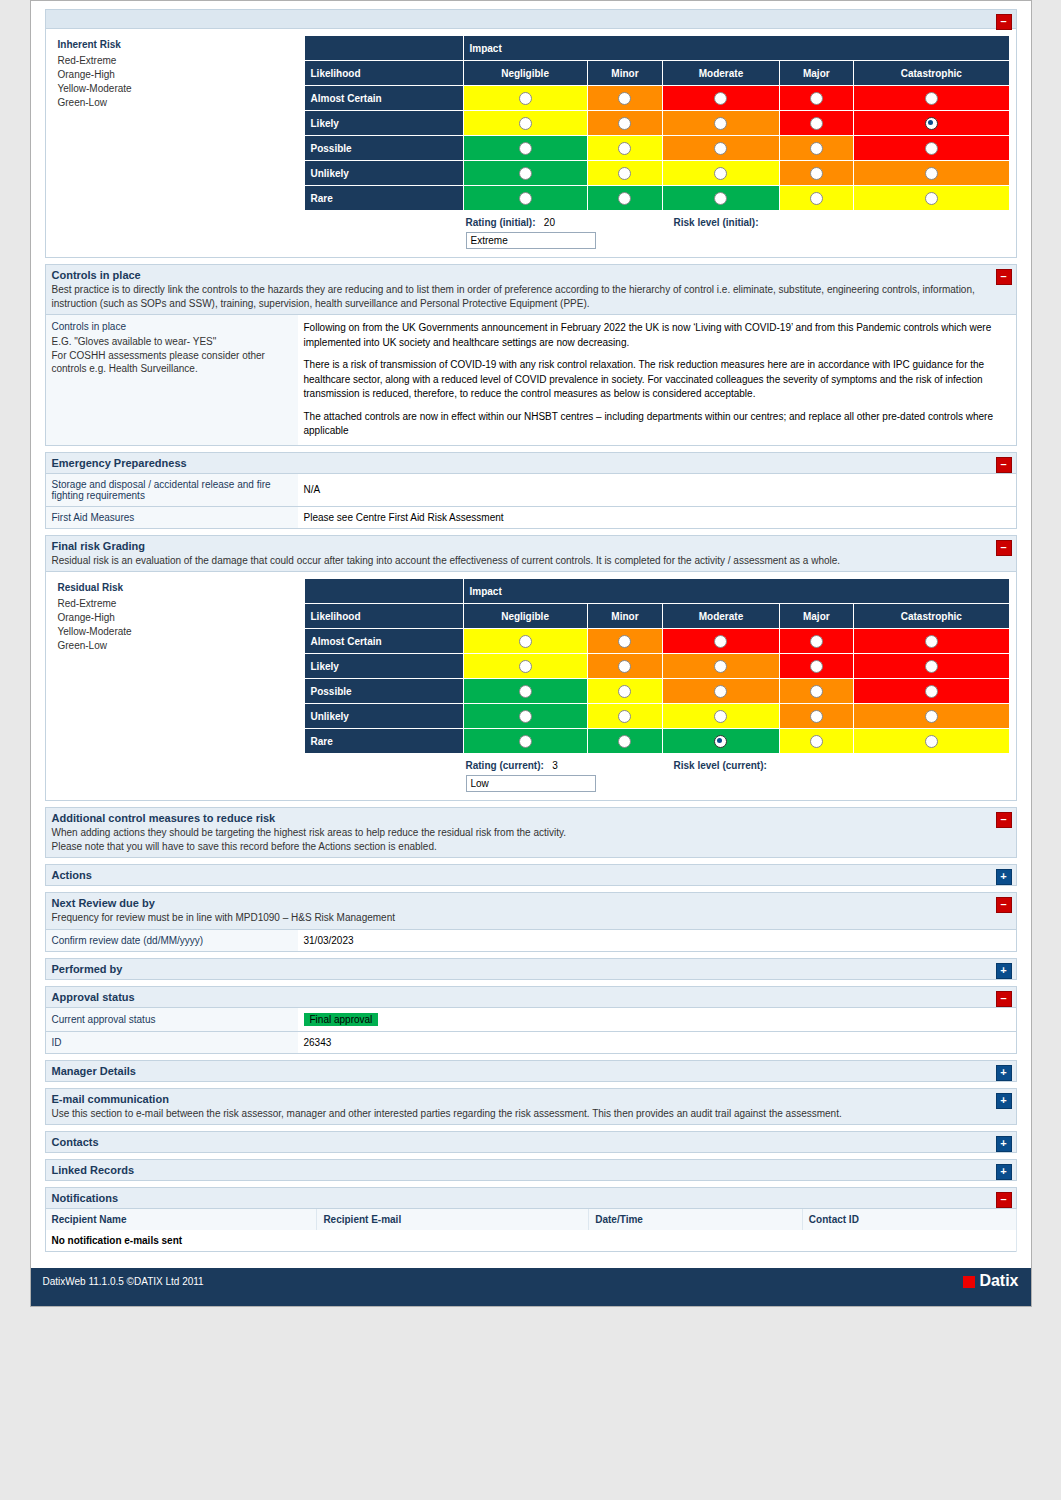–
Inherent Risk
Red-Extreme
Orange-High
Yellow-Moderate
Green-Low
| | Impact |
| --- | --- |
| Likelihood | Negligible | Minor | Moderate | Major | Catastrophic |
| Almost Certain | | | | | |
| Likely | | | | | |
| Possible | | | | | |
| Unlikely | | | | | |
| Rare | | | | | |
| | Rating (initial): 20 | Risk level (initial): |
| | Extreme | |
–
Controls in place
Best practice is to directly link the controls to the hazards they are reducing and to list them in order of preference according to the hierarchy of control i.e. eliminate, substitute, engineering controls, information, instruction (such as SOPs and SSW), training, supervision, health surveillance and Personal Protective Equipment (PPE).
Controls in place
E.G. "Gloves available to wear- YES"
For COSHH assessments please consider other controls e.g. Health Surveillance.
Following on from the UK Governments announcement in February 2022 the UK is now ‘Living with COVID-19’ and from this Pandemic controls which were implemented into UK society and healthcare settings are now decreasing.
There is a risk of transmission of COVID-19 with any risk control relaxation. The risk reduction measures here are in accordance with IPC guidance for the healthcare sector, along with a reduced level of COVID prevalence in society. For vaccinated colleagues the severity of symptoms and the risk of infection transmission is reduced, therefore, to reduce the control measures as below is considered acceptable.
The attached controls are now in effect within our NHSBT centres – including departments within our centres; and replace all other pre-dated controls where applicable
–
Emergency Preparedness
Storage and disposal / accidental release and fire fighting requirements
N/A
First Aid Measures
Please see Centre First Aid Risk Assessment
–
Final risk Grading
Residual risk is an evaluation of the damage that could occur after taking into account the effectiveness of current controls. It is completed for the activity / assessment as a whole.
Residual Risk
Red-Extreme
Orange-High
Yellow-Moderate
Green-Low
| | Impact |
| --- | --- |
| Likelihood | Negligible | Minor | Moderate | Major | Catastrophic |
| Almost Certain | | | | | |
| Likely | | | | | |
| Possible | | | | | |
| Unlikely | | | | | |
| Rare | | | | | |
| | Rating (current): 3 | Risk level (current): |
| | Low | |
–
Additional control measures to reduce risk
When adding actions they should be targeting the highest risk areas to help reduce the residual risk from the activity.
Please note that you will have to save this record before the Actions section is enabled.
+
Actions
–
Next Review due by
Frequency for review must be in line with MPD1090 – H&S Risk Management
Confirm review date (dd/MM/yyyy)
31/03/2023
+
Performed by
–
Approval status
Current approval status
Final approval
ID
26343
+
Manager Details
+
E-mail communication
Use this section to e-mail between the risk assessor, manager and other interested parties regarding the risk assessment. This then provides an audit trail against the assessment.
+
Contacts
+
Linked Records
–
Notifications
| Recipient Name | Recipient E-mail | Date/Time | Contact ID |
| --- | --- | --- | --- |
| No notification e-mails sent |
DatixWeb 11.1.0.5 ©DATIX Ltd 2011
Datix